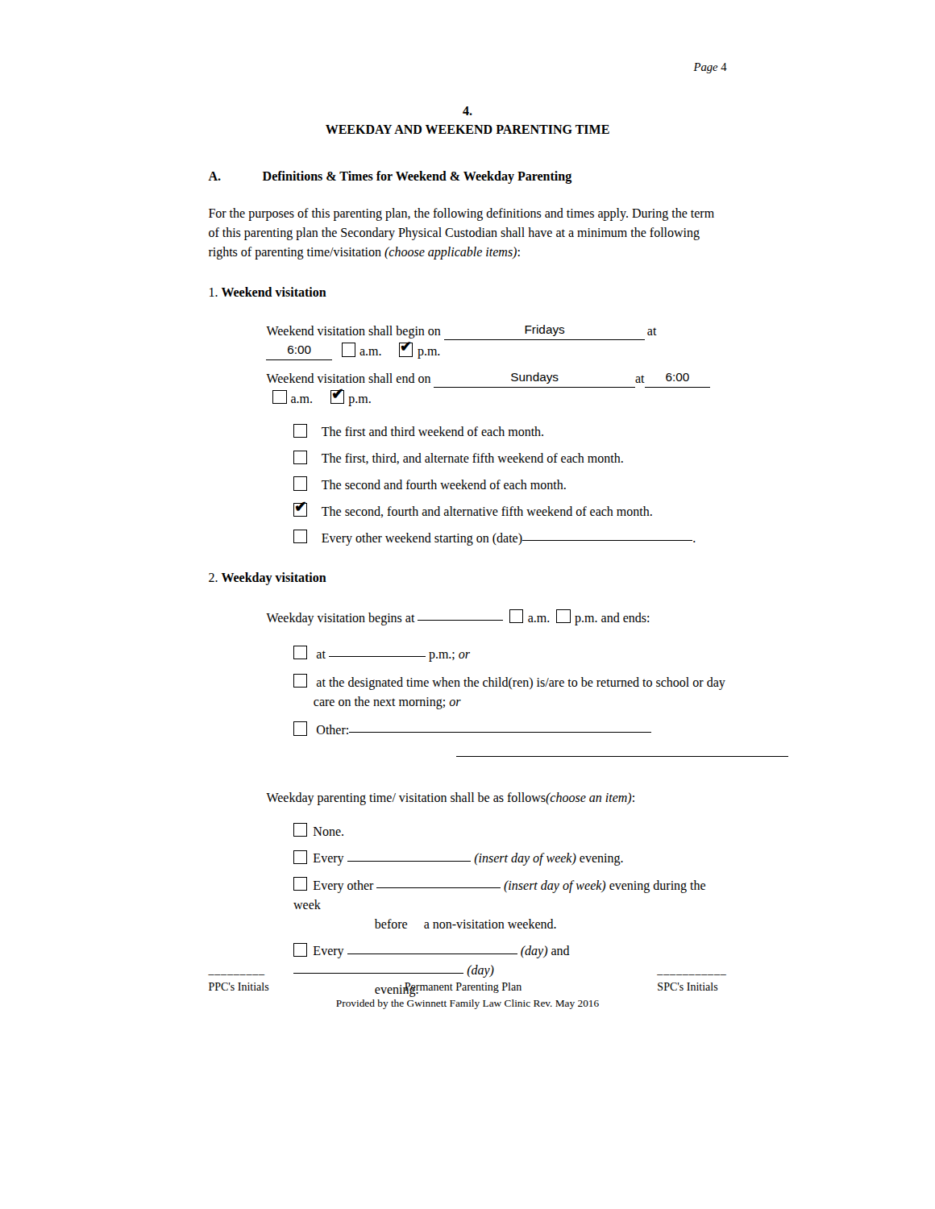Page 4
4.
WEEKDAY AND WEEKEND PARENTING TIME
A. Definitions & Times for Weekend & Weekday Parenting
For the purposes of this parenting plan, the following definitions and times apply. During the term of this parenting plan the Secondary Physical Custodian shall have at a minimum the following rights of parenting time/visitation (choose applicable items):
1. Weekend visitation
Weekend visitation shall begin on Fridays at 6:00 a.m. p.m.
Weekend visitation shall end on Sundays at 6:00 a.m. p.m.
The first and third weekend of each month. The first, third, and alternate fifth weekend of each month. The second and fourth weekend of each month. The second, fourth and alternative fifth weekend of each month. Every other weekend starting on (date) .
2. Weekday visitation
Weekday visitation begins at a.m. p.m. and ends:
at p.m.; or at the designated time when the child(ren) is/are to be returned to school or day
care on the next morning; or Other:
Weekday parenting time/ visitation shall be as follows(choose an item):
None. Every (insert day of week) evening. Every other (insert day of week) evening during the week before a non-visitation weekend. Every (day) and (day) evening.
_________ PPC's Initials
Permanent Parenting Plan
___________ SPC's Initials
Provided by the Gwinnett Family Law Clinic Rev. May 2016